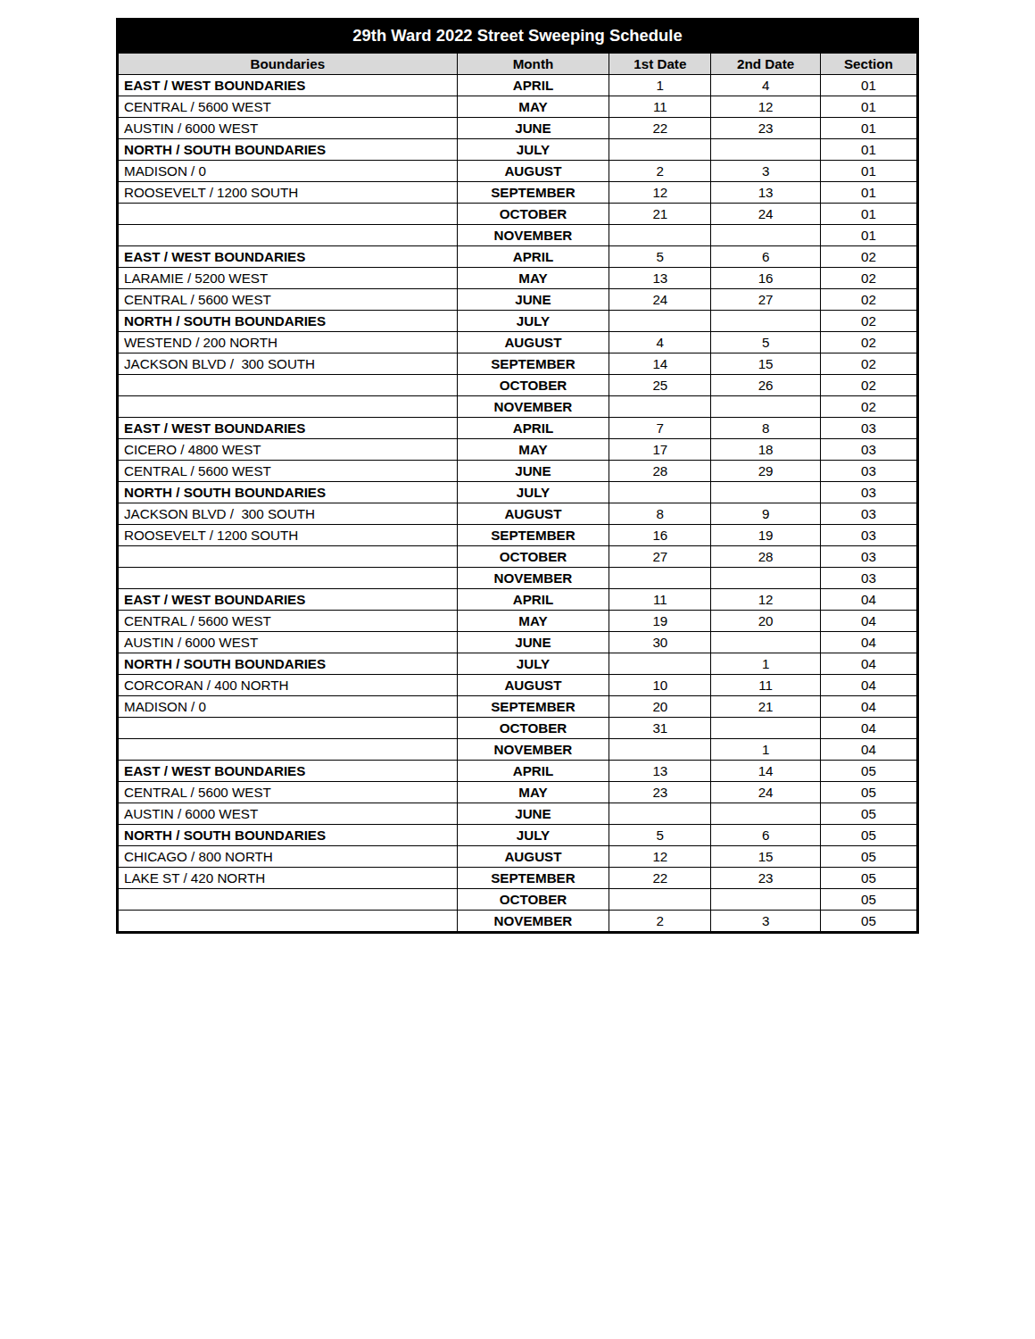29th Ward 2022 Street Sweeping Schedule
| Boundaries | Month | 1st Date | 2nd Date | Section |
| --- | --- | --- | --- | --- |
| EAST / WEST BOUNDARIES | APRIL | 1 | 4 | 01 |
| CENTRAL / 5600 WEST | MAY | 11 | 12 | 01 |
| AUSTIN / 6000 WEST | JUNE | 22 | 23 | 01 |
| NORTH / SOUTH BOUNDARIES | JULY | | | 01 |
| MADISON / 0 | AUGUST | 2 | 3 | 01 |
| ROOSEVELT / 1200 SOUTH | SEPTEMBER | 12 | 13 | 01 |
| | OCTOBER | 21 | 24 | 01 |
| | NOVEMBER | | | 01 |
| EAST / WEST BOUNDARIES | APRIL | 5 | 6 | 02 |
| LARAMIE / 5200 WEST | MAY | 13 | 16 | 02 |
| CENTRAL / 5600 WEST | JUNE | 24 | 27 | 02 |
| NORTH / SOUTH BOUNDARIES | JULY | | | 02 |
| WESTEND / 200 NORTH | AUGUST | 4 | 5 | 02 |
| JACKSON BLVD / 300 SOUTH | SEPTEMBER | 14 | 15 | 02 |
| | OCTOBER | 25 | 26 | 02 |
| | NOVEMBER | | | 02 |
| EAST / WEST BOUNDARIES | APRIL | 7 | 8 | 03 |
| CICERO / 4800 WEST | MAY | 17 | 18 | 03 |
| CENTRAL / 5600 WEST | JUNE | 28 | 29 | 03 |
| NORTH / SOUTH BOUNDARIES | JULY | | | 03 |
| JACKSON BLVD / 300 SOUTH | AUGUST | 8 | 9 | 03 |
| ROOSEVELT / 1200 SOUTH | SEPTEMBER | 16 | 19 | 03 |
| | OCTOBER | 27 | 28 | 03 |
| | NOVEMBER | | | 03 |
| EAST / WEST BOUNDARIES | APRIL | 11 | 12 | 04 |
| CENTRAL / 5600 WEST | MAY | 19 | 20 | 04 |
| AUSTIN / 6000 WEST | JUNE | 30 | | 04 |
| NORTH / SOUTH BOUNDARIES | JULY | | 1 | 04 |
| CORCORAN / 400 NORTH | AUGUST | 10 | 11 | 04 |
| MADISON / 0 | SEPTEMBER | 20 | 21 | 04 |
| | OCTOBER | 31 | | 04 |
| | NOVEMBER | | 1 | 04 |
| EAST / WEST BOUNDARIES | APRIL | 13 | 14 | 05 |
| CENTRAL / 5600 WEST | MAY | 23 | 24 | 05 |
| AUSTIN / 6000 WEST | JUNE | | | 05 |
| NORTH / SOUTH BOUNDARIES | JULY | 5 | 6 | 05 |
| CHICAGO / 800 NORTH | AUGUST | 12 | 15 | 05 |
| LAKE ST / 420 NORTH | SEPTEMBER | 22 | 23 | 05 |
| | OCTOBER | | | 05 |
| | NOVEMBER | 2 | 3 | 05 |